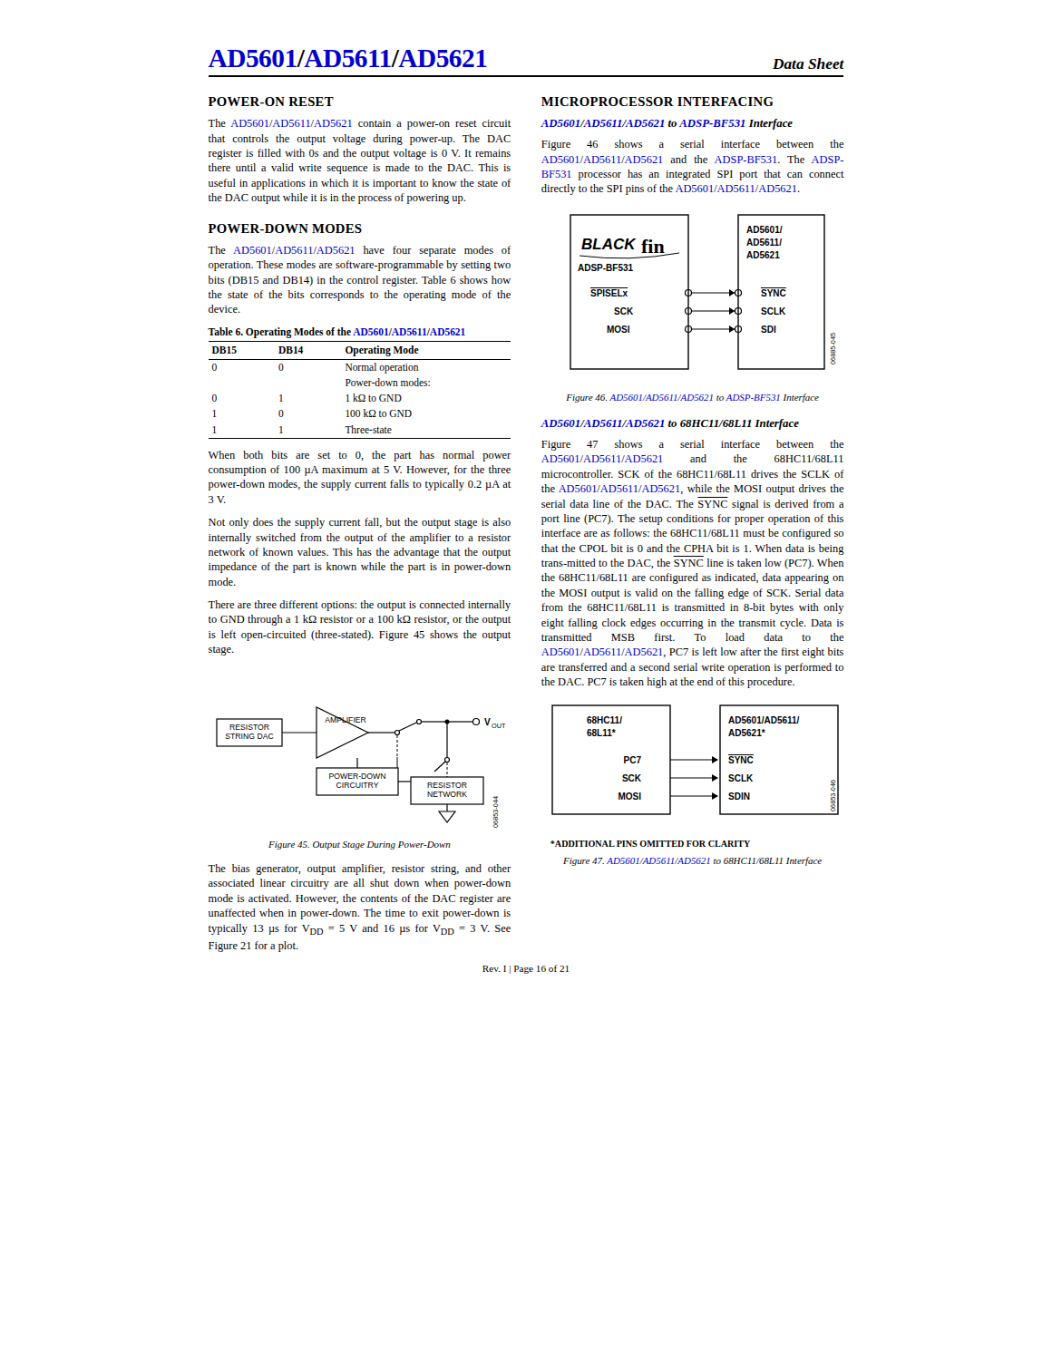AD5601/AD5611/AD5621
Data Sheet
POWER-ON RESET
The AD5601/AD5611/AD5621 contain a power-on reset circuit that controls the output voltage during power-up. The DAC register is filled with 0s and the output voltage is 0 V. It remains there until a valid write sequence is made to the DAC. This is useful in applications in which it is important to know the state of the DAC output while it is in the process of powering up.
POWER-DOWN MODES
The AD5601/AD5611/AD5621 have four separate modes of operation. These modes are software-programmable by setting two bits (DB15 and DB14) in the control register. Table 6 shows how the state of the bits corresponds to the operating mode of the device.
Table 6. Operating Modes of the AD5601 / AD5611 / AD5621
| DB15 | DB14 | Operating Mode |
| --- | --- | --- |
| 0 | 0 | Normal operation |
| | | Power-down modes: |
| 0 | 1 | 1 kΩ to GND |
| 1 | 0 | 100 kΩ to GND |
| 1 | 1 | Three-state |
When both bits are set to 0, the part has normal power consumption of 100 µA maximum at 5 V. However, for the three power-down modes, the supply current falls to typically 0.2 µA at 3 V.
Not only does the supply current fall, but the output stage is also internally switched from the output of the amplifier to a resistor network of known values. This has the advantage that the output impedance of the part is known while the part is in power-down mode.
There are three different options: the output is connected internally to GND through a 1 kΩ resistor or a 100 kΩ resistor, or the output is left open-circuited (three-stated). Figure 45 shows the output stage.
RESISTOR STRING DAC AMPLIFIER V OUT POWER-DOWN CIRCUITRY RESISTOR NETWORK 06853-044
Figure 45. Output Stage During Power-Down
The bias generator, output amplifier, resistor string, and other associated linear circuitry are all shut down when power-down mode is activated. However, the contents of the DAC register are unaffected when in power-down. The time to exit power-down is typically 13 µs for VDD = 5 V and 16 µs for VDD = 3 V. See Figure 21 for a plot.
MICROPROCESSOR INTERFACING
AD5601/AD5611/AD5621 to ADSP-BF531 Interface
Figure 46 shows a serial interface between the AD5601/AD5611/AD5621 and the ADSP-BF531. The ADSP-BF531 processor has an integrated SPI port that can connect directly to the SPI pins of the AD5601/AD5611/AD5621.
BLACK fin ADSP-BF531 SPISELx SCK MOSI AD5601/ AD5611/ AD5621 SYNC SCLK SDI 06885-045
Figure 46. AD5601/AD5611/AD5621 to ADSP-BF531 Interface
AD5601/AD5611/AD5621 to 68HC11/68L11 Interface
Figure 47 shows a serial interface between the AD5601/AD5611/AD5621 and the 68HC11/68L11 microcontroller. SCK of the 68HC11/68L11 drives the SCLK of the AD5601/AD5611/AD5621, while the MOSI output drives the serial data line of the DAC. The SYNC signal is derived from a port line (PC7). The setup conditions for proper operation of this interface are as follows: the 68HC11/68L11 must be configured so that the CPOL bit is 0 and the CPHA bit is 1. When data is being trans-mitted to the DAC, the SYNC line is taken low (PC7). When the 68HC11/68L11 are configured as indicated, data appearing on the MOSI output is valid on the falling edge of SCK. Serial data from the 68HC11/68L11 is transmitted in 8-bit bytes with only eight falling clock edges occurring in the transmit cycle. Data is transmitted MSB first. To load data to the AD5601/AD5611/AD5621, PC7 is left low after the first eight bits are transferred and a second serial write operation is performed to the DAC. PC7 is taken high at the end of this procedure.
68HC11/ 68L11* PC7 SCK MOSI AD5601/AD5611/ AD5621* SYNC SCLK SDIN 06853-046
*ADDITIONAL PINS OMITTED FOR CLARITY
Figure 47. AD5601/AD5611/AD5621 to 68HC11/68L11 Interface
Rev. I | Page 16 of 21